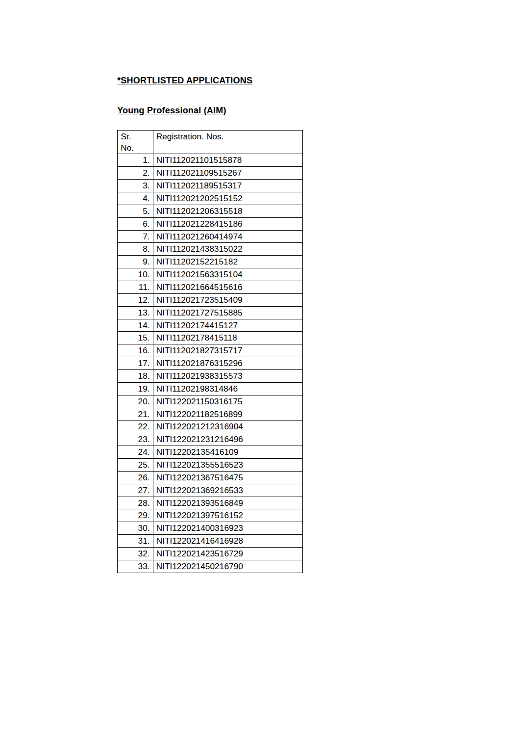*SHORTLISTED APPLICATIONS
Young Professional (AIM)
| Sr. No. | Registration. Nos. |
| --- | --- |
| 1. | NITI112021101515878 |
| 2. | NITI112021109515267 |
| 3. | NITI112021189515317 |
| 4. | NITI112021202515152 |
| 5. | NITI112021206315518 |
| 6. | NITI112021228415186 |
| 7. | NITI112021260414974 |
| 8. | NITI112021438315022 |
| 9. | NITI11202152215182 |
| 10. | NITI112021563315104 |
| 11. | NITI112021664515616 |
| 12. | NITI112021723515409 |
| 13. | NITI112021727515885 |
| 14. | NITI11202174415127 |
| 15. | NITI11202178415118 |
| 16. | NITI112021827315717 |
| 17. | NITI112021876315296 |
| 18. | NITI112021938315573 |
| 19. | NITI11202198314846 |
| 20. | NITI122021150316175 |
| 21. | NITI122021182516899 |
| 22. | NITI122021212316904 |
| 23. | NITI122021231216496 |
| 24. | NITI12202135416109 |
| 25. | NITI122021355516523 |
| 26. | NITI122021367516475 |
| 27. | NITI122021369216533 |
| 28. | NITI122021393516849 |
| 29. | NITI122021397516152 |
| 30. | NITI122021400316923 |
| 31. | NITI122021416416928 |
| 32. | NITI122021423516729 |
| 33. | NITI122021450216790 |